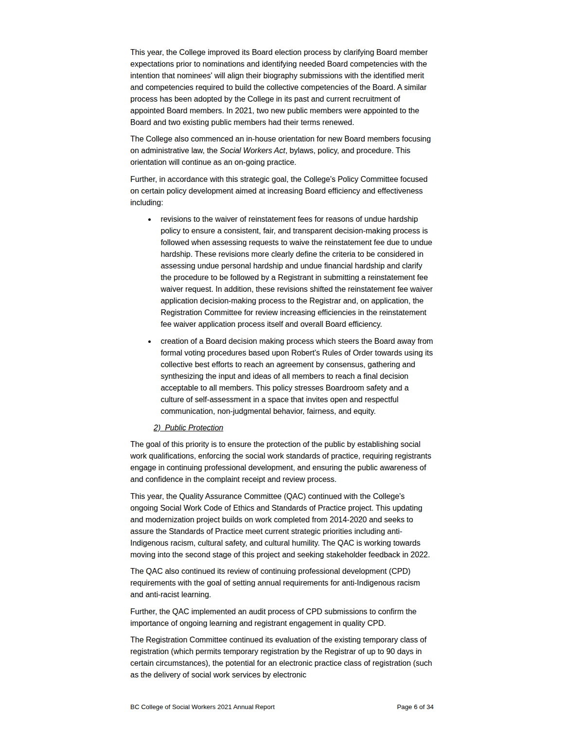This year, the College improved its Board election process by clarifying Board member expectations prior to nominations and identifying needed Board competencies with the intention that nominees' will align their biography submissions with the identified merit and competencies required to build the collective competencies of the Board. A similar process has been adopted by the College in its past and current recruitment of appointed Board members. In 2021, two new public members were appointed to the Board and two existing public members had their terms renewed.
The College also commenced an in-house orientation for new Board members focusing on administrative law, the Social Workers Act, bylaws, policy, and procedure. This orientation will continue as an on-going practice.
Further, in accordance with this strategic goal, the College's Policy Committee focused on certain policy development aimed at increasing Board efficiency and effectiveness including:
revisions to the waiver of reinstatement fees for reasons of undue hardship policy to ensure a consistent, fair, and transparent decision-making process is followed when assessing requests to waive the reinstatement fee due to undue hardship. These revisions more clearly define the criteria to be considered in assessing undue personal hardship and undue financial hardship and clarify the procedure to be followed by a Registrant in submitting a reinstatement fee waiver request. In addition, these revisions shifted the reinstatement fee waiver application decision-making process to the Registrar and, on application, the Registration Committee for review increasing efficiencies in the reinstatement fee waiver application process itself and overall Board efficiency.
creation of a Board decision making process which steers the Board away from formal voting procedures based upon Robert's Rules of Order towards using its collective best efforts to reach an agreement by consensus, gathering and synthesizing the input and ideas of all members to reach a final decision acceptable to all members. This policy stresses Boardroom safety and a culture of self-assessment in a space that invites open and respectful communication, non-judgmental behavior, fairness, and equity.
2) Public Protection
The goal of this priority is to ensure the protection of the public by establishing social work qualifications, enforcing the social work standards of practice, requiring registrants engage in continuing professional development, and ensuring the public awareness of and confidence in the complaint receipt and review process.
This year, the Quality Assurance Committee (QAC) continued with the College's ongoing Social Work Code of Ethics and Standards of Practice project. This updating and modernization project builds on work completed from 2014-2020 and seeks to assure the Standards of Practice meet current strategic priorities including anti-Indigenous racism, cultural safety, and cultural humility. The QAC is working towards moving into the second stage of this project and seeking stakeholder feedback in 2022.
The QAC also continued its review of continuing professional development (CPD) requirements with the goal of setting annual requirements for anti-Indigenous racism and anti-racist learning.
Further, the QAC implemented an audit process of CPD submissions to confirm the importance of ongoing learning and registrant engagement in quality CPD.
The Registration Committee continued its evaluation of the existing temporary class of registration (which permits temporary registration by the Registrar of up to 90 days in certain circumstances), the potential for an electronic practice class of registration (such as the delivery of social work services by electronic
BC College of Social Workers 2021 Annual Report Page 6 of 34